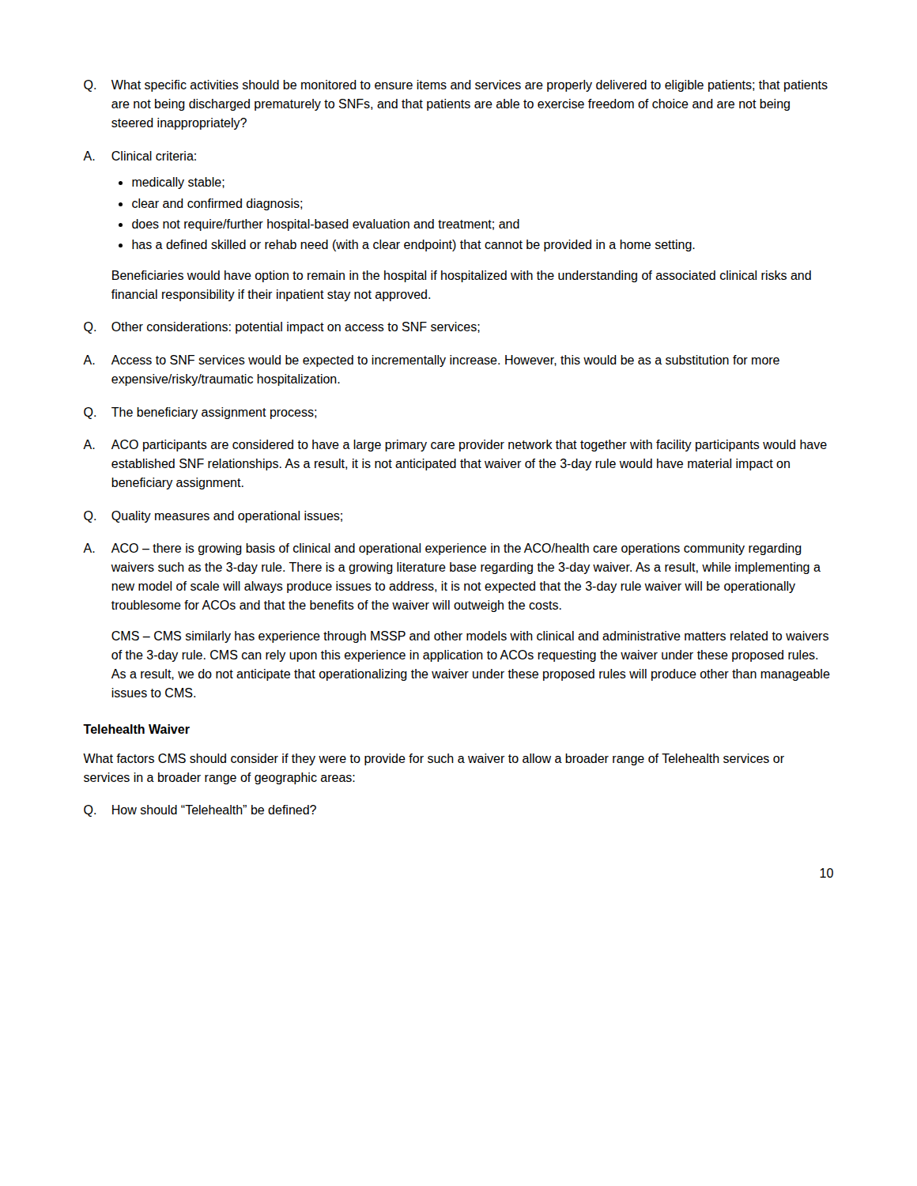Q.
What specific activities should be monitored to ensure items and services are properly delivered to eligible patients; that patients are not being discharged prematurely to SNFs, and that patients are able to exercise freedom of choice and are not being steered inappropriately?
A.
Clinical criteria:
medically stable;
clear and confirmed diagnosis;
does not require/further hospital-based evaluation and treatment; and
has a defined skilled or rehab need (with a clear endpoint) that cannot be provided in a home setting.
Beneficiaries would have option to remain in the hospital if hospitalized with the understanding of associated clinical risks and financial responsibility if their inpatient stay not approved.
Q.
Other considerations: potential impact on access to SNF services;
A.
Access to SNF services would be expected to incrementally increase. However, this would be as a substitution for more expensive/risky/traumatic hospitalization.
Q.
The beneficiary assignment process;
A.
ACO participants are considered to have a large primary care provider network that together with facility participants would have established SNF relationships. As a result, it is not anticipated that waiver of the 3-day rule would have material impact on beneficiary assignment.
Q.
Quality measures and operational issues;
A.
ACO – there is growing basis of clinical and operational experience in the ACO/health care operations community regarding waivers such as the 3-day rule. There is a growing literature base regarding the 3-day waiver. As a result, while implementing a new model of scale will always produce issues to address, it is not expected that the 3-day rule waiver will be operationally troublesome for ACOs and that the benefits of the waiver will outweigh the costs.
CMS – CMS similarly has experience through MSSP and other models with clinical and administrative matters related to waivers of the 3-day rule. CMS can rely upon this experience in application to ACOs requesting the waiver under these proposed rules. As a result, we do not anticipate that operationalizing the waiver under these proposed rules will produce other than manageable issues to CMS.
Telehealth Waiver
What factors CMS should consider if they were to provide for such a waiver to allow a broader range of Telehealth services or services in a broader range of geographic areas:
Q.
How should “Telehealth” be defined?
10